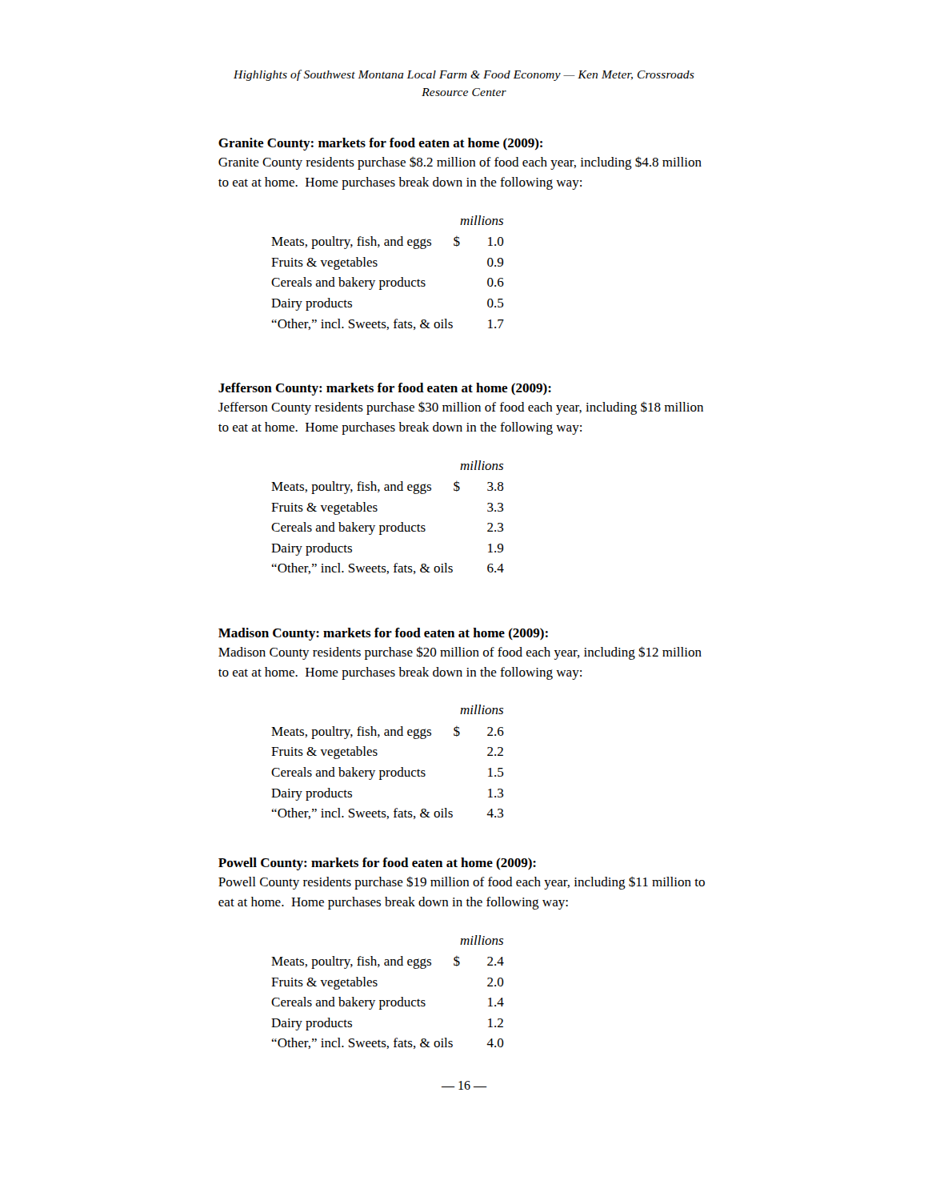Highlights of Southwest Montana Local Farm & Food Economy — Ken Meter, Crossroads Resource Center
Granite County: markets for food eaten at home (2009):
Granite County residents purchase $8.2 million of food each year, including $4.8 million to eat at home. Home purchases break down in the following way:
| | | millions |
| Meats, poultry, fish, and eggs | $ | 1.0 |
| Fruits & vegetables | | 0.9 |
| Cereals and bakery products | | 0.6 |
| Dairy products | | 0.5 |
| “Other,” incl. Sweets, fats, & oils | | 1.7 |
Jefferson County: markets for food eaten at home (2009):
Jefferson County residents purchase $30 million of food each year, including $18 million to eat at home. Home purchases break down in the following way:
| | | millions |
| Meats, poultry, fish, and eggs | $ | 3.8 |
| Fruits & vegetables | | 3.3 |
| Cereals and bakery products | | 2.3 |
| Dairy products | | 1.9 |
| “Other,” incl. Sweets, fats, & oils | | 6.4 |
Madison County: markets for food eaten at home (2009):
Madison County residents purchase $20 million of food each year, including $12 million to eat at home. Home purchases break down in the following way:
| | | millions |
| Meats, poultry, fish, and eggs | $ | 2.6 |
| Fruits & vegetables | | 2.2 |
| Cereals and bakery products | | 1.5 |
| Dairy products | | 1.3 |
| “Other,” incl. Sweets, fats, & oils | | 4.3 |
Powell County: markets for food eaten at home (2009):
Powell County residents purchase $19 million of food each year, including $11 million to eat at home. Home purchases break down in the following way:
| | | millions |
| Meats, poultry, fish, and eggs | $ | 2.4 |
| Fruits & vegetables | | 2.0 |
| Cereals and bakery products | | 1.4 |
| Dairy products | | 1.2 |
| “Other,” incl. Sweets, fats, & oils | | 4.0 |
— 16 —